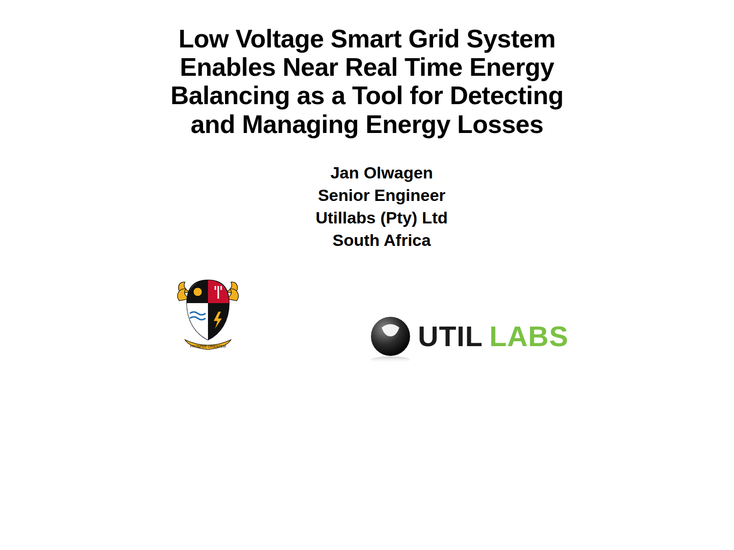Low Voltage Smart Grid System Enables Near Real Time Energy Balancing as a Tool for Detecting and Managing Energy Losses
Jan Olwagen
Senior Engineer
Utillabs (Pty) Ltd
South Africa
PROSPER ORIENTEM
UTIL LABS